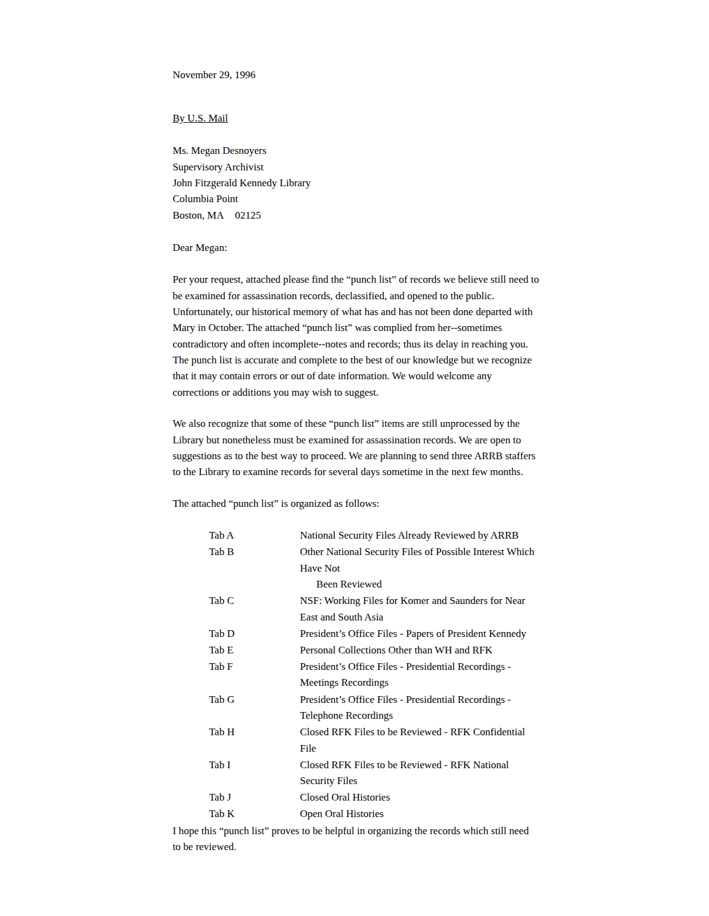November 29, 1996
By U.S. Mail
Ms. Megan Desnoyers
Supervisory Archivist
John Fitzgerald Kennedy Library
Columbia Point
Boston, MA 02125
Dear Megan:
Per your request, attached please find the “punch list” of records we believe still need to be examined for assassination records, declassified, and opened to the public. Unfortunately, our historical memory of what has and has not been done departed with Mary in October. The attached “punch list” was complied from her--sometimes contradictory and often incomplete--notes and records; thus its delay in reaching you. The punch list is accurate and complete to the best of our knowledge but we recognize that it may contain errors or out of date information. We would welcome any corrections or additions you may wish to suggest.
We also recognize that some of these “punch list” items are still unprocessed by the Library but nonetheless must be examined for assassination records. We are open to suggestions as to the best way to proceed. We are planning to send three ARRB staffers to the Library to examine records for several days sometime in the next few months.
The attached “punch list” is organized as follows:
| Tab A | National Security Files Already Reviewed by ARRB |
| Tab B | Other National Security Files of Possible Interest Which Have Not Been Reviewed |
| Tab C | NSF: Working Files for Komer and Saunders for Near East and South Asia |
| Tab D | President’s Office Files - Papers of President Kennedy |
| Tab E | Personal Collections Other than WH and RFK |
| Tab F | President’s Office Files - Presidential Recordings - Meetings Recordings |
| Tab G | President’s Office Files - Presidential Recordings - Telephone Recordings |
| Tab H | Closed RFK Files to be Reviewed - RFK Confidential File |
| Tab I | Closed RFK Files to be Reviewed - RFK National Security Files |
| Tab J | Closed Oral Histories |
| Tab K | Open Oral Histories |
I hope this “punch list” proves to be helpful in organizing the records which still need to be reviewed.